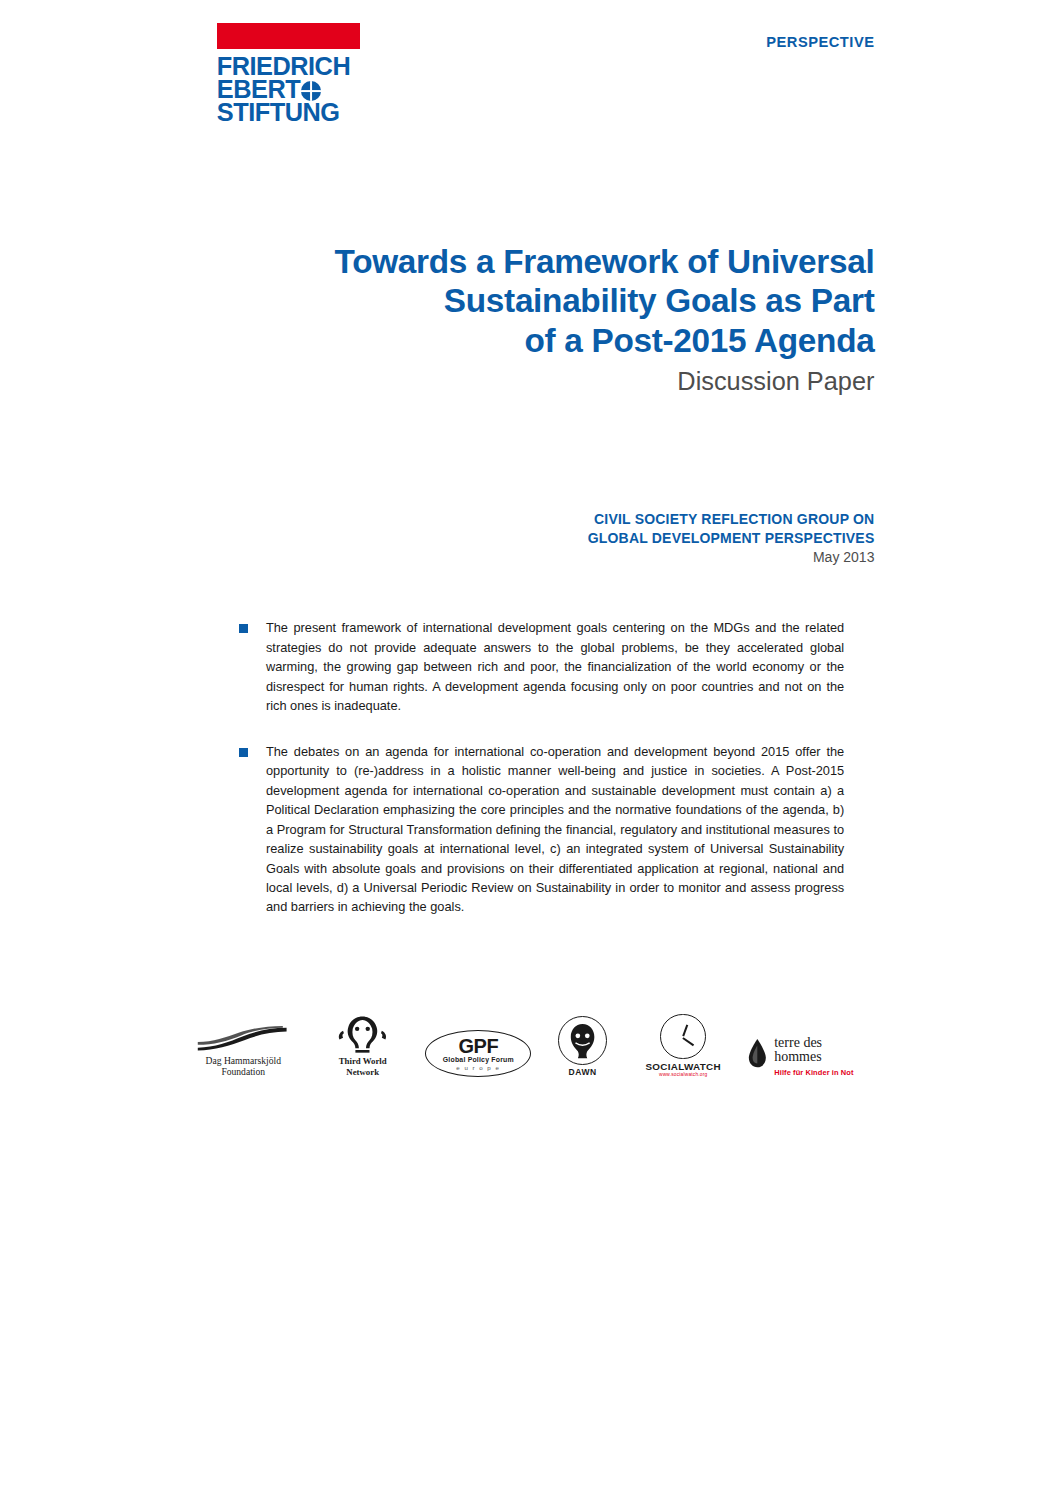PERSPECTIVE
FRIEDRICH EBERT STIFTUNG
Towards a Framework of Universal
Sustainability Goals as Part
of a Post-2015 Agenda
Discussion Paper
CIVIL SOCIETY REFLECTION GROUP ON
GLOBAL DEVELOPMENT PERSPECTIVES
May 2013
The present framework of international development goals centering on the MDGs and the related strategies do not provide adequate answers to the global problems, be they accelerated global warming, the growing gap between rich and poor, the financialization of the world economy or the disrespect for human rights. A development agenda focusing only on poor countries and not on the rich ones is inadequate.
The debates on an agenda for international co-operation and development beyond 2015 offer the opportunity to (re-)address in a holistic manner well-being and justice in societies. A Post-2015 development agenda for international co-operation and sustainable development must contain a) a Political Declaration emphasizing the core principles and the normative foundations of the agenda, b) a Program for Structural Transformation defining the financial, regulatory and institutional measures to realize sustainability goals at international level, c) an integrated system of Universal Sustainability Goals with absolute goals and provisions on their differentiated application at regional, national and local levels, d) a Universal Periodic Review on Sustainability in order to monitor and assess progress and barriers in achieving the goals.
Dag Hammarskjöld
Foundation
Third World
Network
GPF
Global Policy Forum
e u r o p e
DAWN
SOCIALWATCH
www.socialwatch.org
terre des
hommes
Hilfe für Kinder in Not